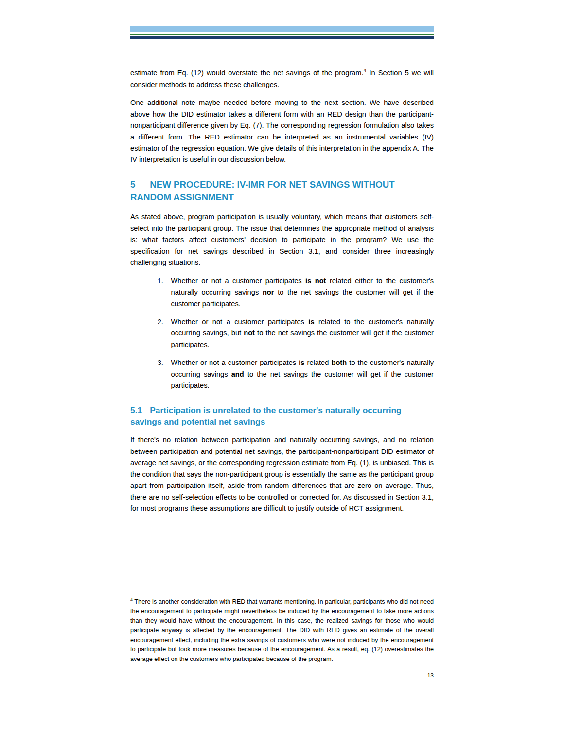estimate from Eq. (12) would overstate the net savings of the program.4 In Section 5 we will consider methods to address these challenges.
One additional note maybe needed before moving to the next section. We have described above how the DID estimator takes a different form with an RED design than the participant-nonparticipant difference given by Eq. (7). The corresponding regression formulation also takes a different form. The RED estimator can be interpreted as an instrumental variables (IV) estimator of the regression equation. We give details of this interpretation in the appendix A. The IV interpretation is useful in our discussion below.
5 NEW PROCEDURE: IV-IMR FOR NET SAVINGS WITHOUT RANDOM ASSIGNMENT
As stated above, program participation is usually voluntary, which means that customers self-select into the participant group. The issue that determines the appropriate method of analysis is: what factors affect customers' decision to participate in the program? We use the specification for net savings described in Section 3.1, and consider three increasingly challenging situations.
Whether or not a customer participates is not related either to the customer's naturally occurring savings nor to the net savings the customer will get if the customer participates.
Whether or not a customer participates is related to the customer's naturally occurring savings, but not to the net savings the customer will get if the customer participates.
Whether or not a customer participates is related both to the customer's naturally occurring savings and to the net savings the customer will get if the customer participates.
5.1 Participation is unrelated to the customer's naturally occurring savings and potential net savings
If there's no relation between participation and naturally occurring savings, and no relation between participation and potential net savings, the participant-nonparticipant DID estimator of average net savings, or the corresponding regression estimate from Eq. (1), is unbiased. This is the condition that says the non-participant group is essentially the same as the participant group apart from participation itself, aside from random differences that are zero on average. Thus, there are no self-selection effects to be controlled or corrected for. As discussed in Section 3.1, for most programs these assumptions are difficult to justify outside of RCT assignment.
4 There is another consideration with RED that warrants mentioning. In particular, participants who did not need the encouragement to participate might nevertheless be induced by the encouragement to take more actions than they would have without the encouragement. In this case, the realized savings for those who would participate anyway is affected by the encouragement. The DID with RED gives an estimate of the overall encouragement effect, including the extra savings of customers who were not induced by the encouragement to participate but took more measures because of the encouragement. As a result, eq. (12) overestimates the average effect on the customers who participated because of the program.
13